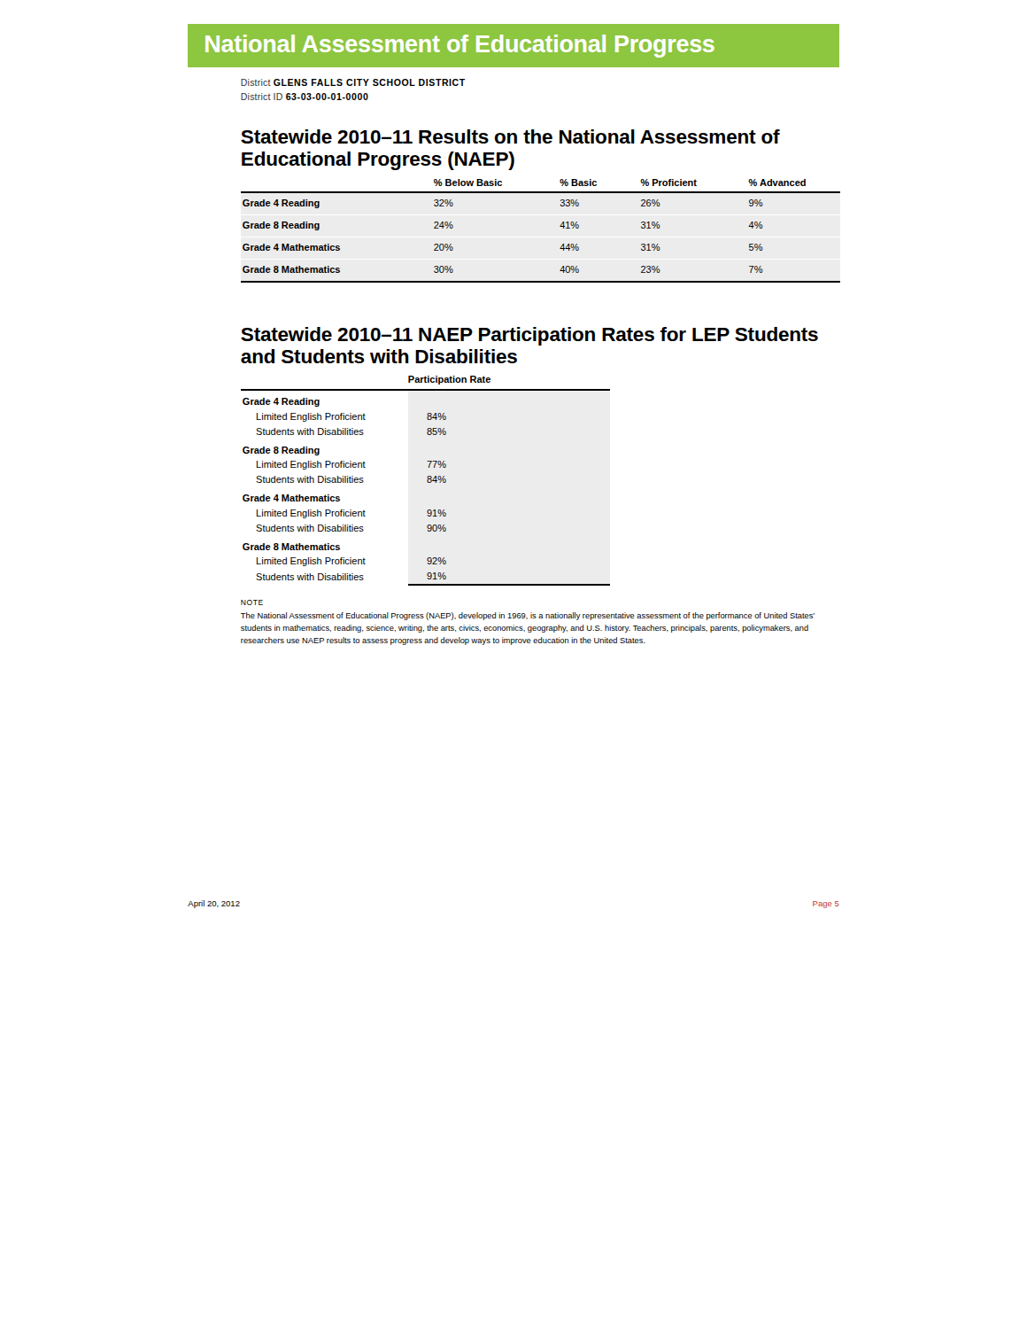National Assessment of Educational Progress
District GLENS FALLS CITY SCHOOL DISTRICT
District ID 63-03-00-01-0000
Statewide 2010–11 Results on the National Assessment of
Educational Progress (NAEP)
| | % Below Basic | % Basic | % Proficient | % Advanced |
| --- | --- | --- | --- | --- |
| Grade 4 Reading | 32% | 33% | 26% | 9% |
| Grade 8 Reading | 24% | 41% | 31% | 4% |
| Grade 4 Mathematics | 20% | 44% | 31% | 5% |
| Grade 8 Mathematics | 30% | 40% | 23% | 7% |
Statewide 2010–11 NAEP Participation Rates for LEP Students
and Students with Disabilities
| | Participation Rate |
| --- | --- |
| Grade 4 Reading | |
| Limited English Proficient | 84% |
| Students with Disabilities | 85% |
| Grade 8 Reading | |
| Limited English Proficient | 77% |
| Students with Disabilities | 84% |
| Grade 4 Mathematics | |
| Limited English Proficient | 91% |
| Students with Disabilities | 90% |
| Grade 8 Mathematics | |
| Limited English Proficient | 92% |
| Students with Disabilities | 91% |
NOTE
The National Assessment of Educational Progress (NAEP), developed in 1969, is a nationally representative assessment of the performance of United States’ students in mathematics, reading, science, writing, the arts, civics, economics, geography, and U.S. history. Teachers, principals, parents, policymakers, and researchers use NAEP results to assess progress and develop ways to improve education in the United States.
April 20, 2012
Page 5